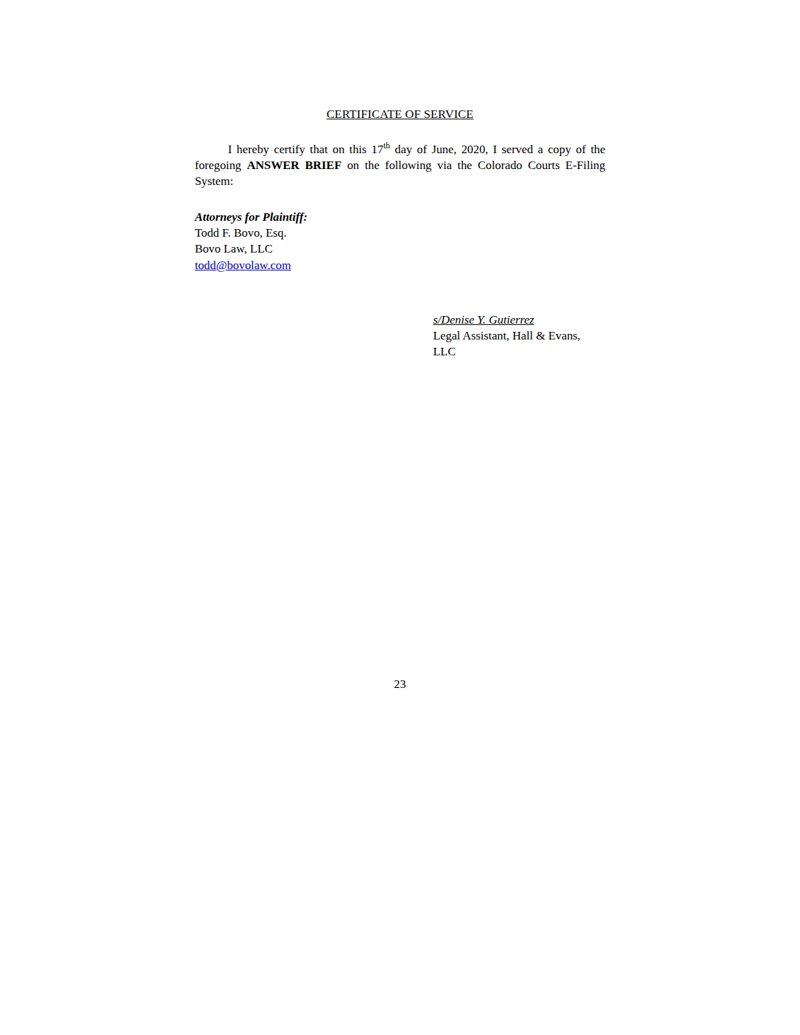CERTIFICATE OF SERVICE
I hereby certify that on this 17th day of June, 2020, I served a copy of the foregoing ANSWER BRIEF on the following via the Colorado Courts E-Filing System:
Attorneys for Plaintiff:
Todd F. Bovo, Esq.
Bovo Law, LLC
todd@bovolaw.com
s/Denise Y. Gutierrez
Legal Assistant, Hall & Evans, LLC
23